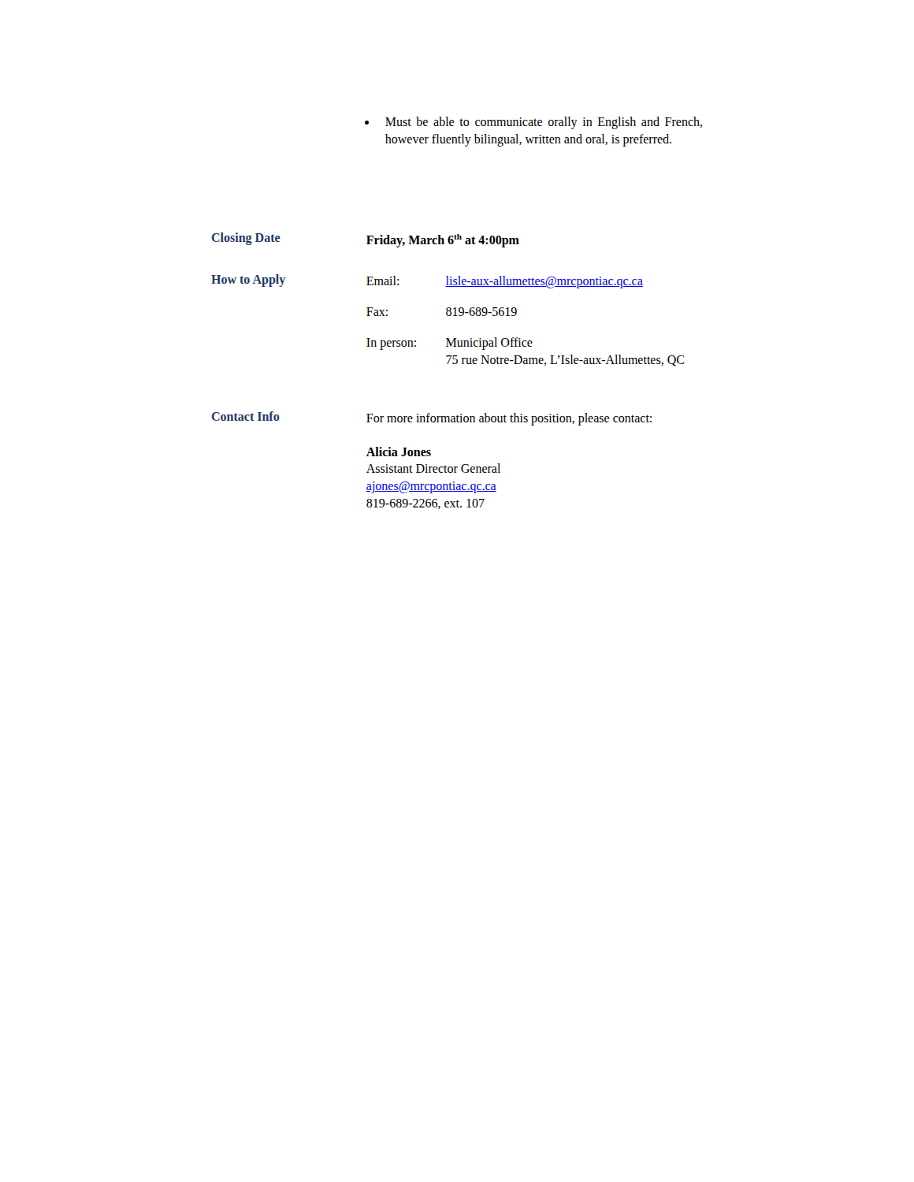Must be able to communicate orally in English and French, however fluently bilingual, written and oral, is preferred.
| Closing Date | Friday, March 6 th at 4:00pm |
| How to Apply | Email: lisle-aux-allumettes@mrcpontiac.qc.ca |
| | Fax: 819-689-5619 |
| | In person: Municipal Office 75 rue Notre-Dame, L’Isle-aux-Allumettes, QC |
| Contact Info | For more information about this position, please contact: |
| | Alicia Jones Assistant Director General ajones@mrcpontiac.qc.ca 819-689-2266, ext. 107 |